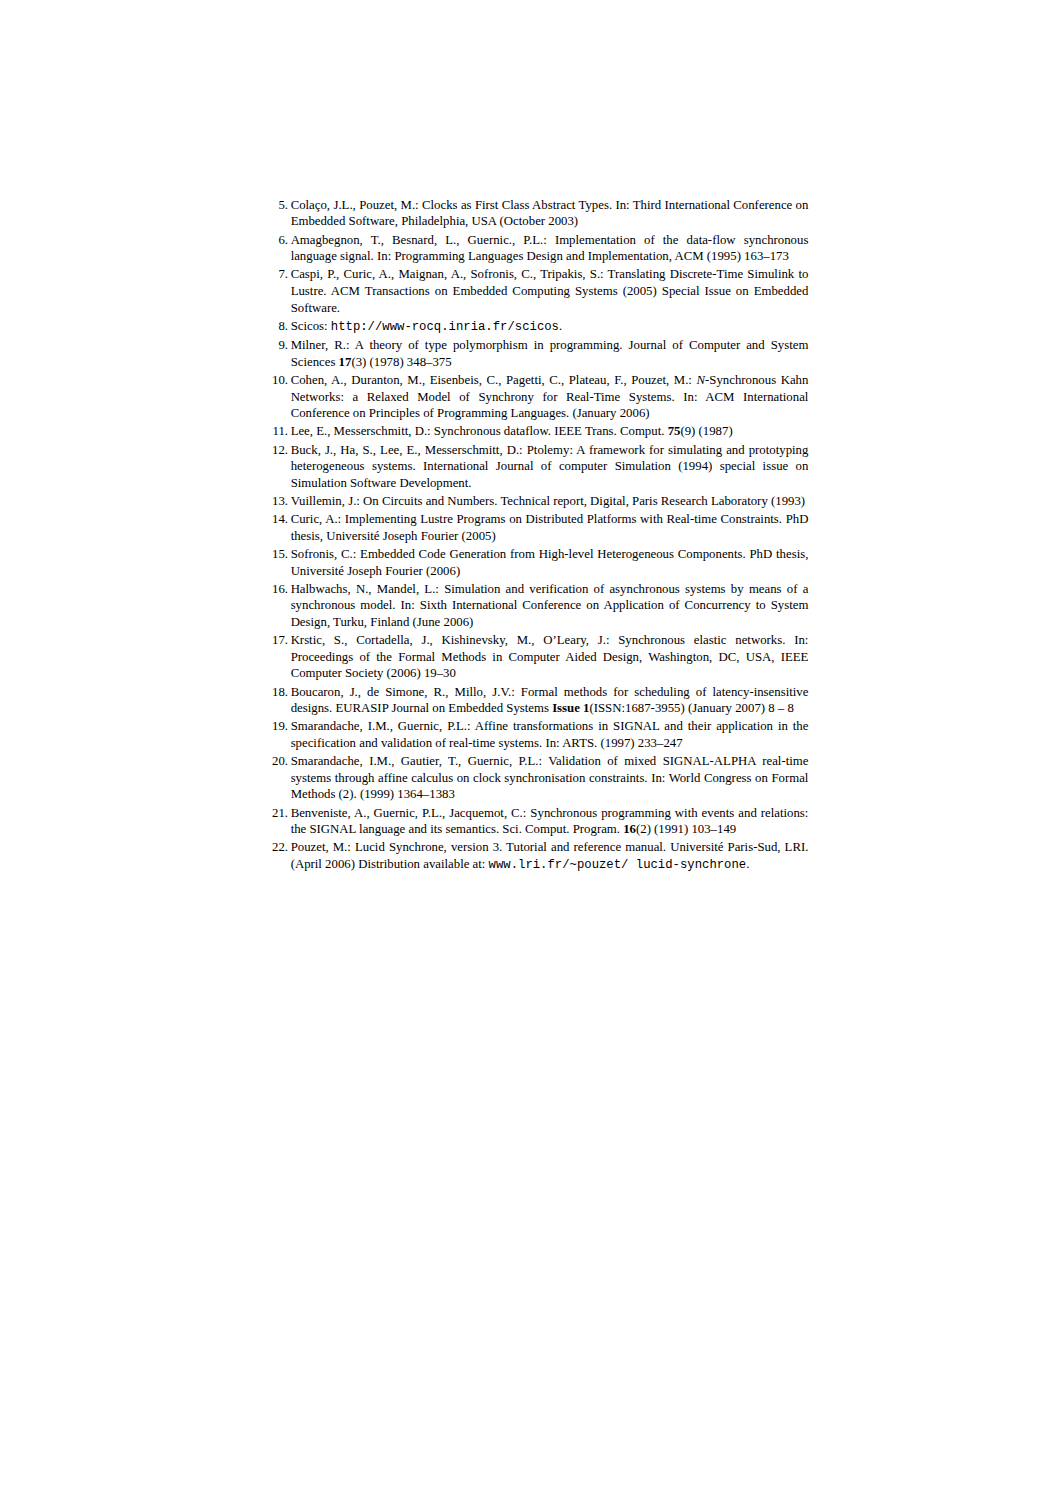5. Colaço, J.L., Pouzet, M.: Clocks as First Class Abstract Types. In: Third International Conference on Embedded Software, Philadelphia, USA (October 2003)
6. Amagbegnon, T., Besnard, L., Guernic., P.L.: Implementation of the data-flow synchronous language signal. In: Programming Languages Design and Implementation, ACM (1995) 163–173
7. Caspi, P., Curic, A., Maignan, A., Sofronis, C., Tripakis, S.: Translating Discrete-Time Simulink to Lustre. ACM Transactions on Embedded Computing Systems (2005) Special Issue on Embedded Software.
8. Scicos: http://www-rocq.inria.fr/scicos.
9. Milner, R.: A theory of type polymorphism in programming. Journal of Computer and System Sciences 17(3) (1978) 348–375
10. Cohen, A., Duranton, M., Eisenbeis, C., Pagetti, C., Plateau, F., Pouzet, M.: N-Synchronous Kahn Networks: a Relaxed Model of Synchrony for Real-Time Systems. In: ACM International Conference on Principles of Programming Languages. (January 2006)
11. Lee, E., Messerschmitt, D.: Synchronous dataflow. IEEE Trans. Comput. 75(9) (1987)
12. Buck, J., Ha, S., Lee, E., Messerschmitt, D.: Ptolemy: A framework for simulating and prototyping heterogeneous systems. International Journal of computer Simulation (1994) special issue on Simulation Software Development.
13. Vuillemin, J.: On Circuits and Numbers. Technical report, Digital, Paris Research Laboratory (1993)
14. Curic, A.: Implementing Lustre Programs on Distributed Platforms with Real-time Constraints. PhD thesis, Université Joseph Fourier (2005)
15. Sofronis, C.: Embedded Code Generation from High-level Heterogeneous Components. PhD thesis, Université Joseph Fourier (2006)
16. Halbwachs, N., Mandel, L.: Simulation and verification of asynchronous systems by means of a synchronous model. In: Sixth International Conference on Application of Concurrency to System Design, Turku, Finland (June 2006)
17. Krstic, S., Cortadella, J., Kishinevsky, M., O’Leary, J.: Synchronous elastic networks. In: Proceedings of the Formal Methods in Computer Aided Design, Washington, DC, USA, IEEE Computer Society (2006) 19–30
18. Boucaron, J., de Simone, R., Millo, J.V.: Formal methods for scheduling of latency-insensitive designs. EURASIP Journal on Embedded Systems Issue 1(ISSN:1687-3955) (January 2007) 8 – 8
19. Smarandache, I.M., Guernic, P.L.: Affine transformations in SIGNAL and their application in the specification and validation of real-time systems. In: ARTS. (1997) 233–247
20. Smarandache, I.M., Gautier, T., Guernic, P.L.: Validation of mixed SIGNAL-ALPHA real-time systems through affine calculus on clock synchronisation constraints. In: World Congress on Formal Methods (2). (1999) 1364–1383
21. Benveniste, A., Guernic, P.L., Jacquemot, C.: Synchronous programming with events and relations: the SIGNAL language and its semantics. Sci. Comput. Program. 16(2) (1991) 103–149
22. Pouzet, M.: Lucid Synchrone, version 3. Tutorial and reference manual. Université Paris-Sud, LRI. (April 2006) Distribution available at: www.lri.fr/~pouzet/ lucid-synchrone.